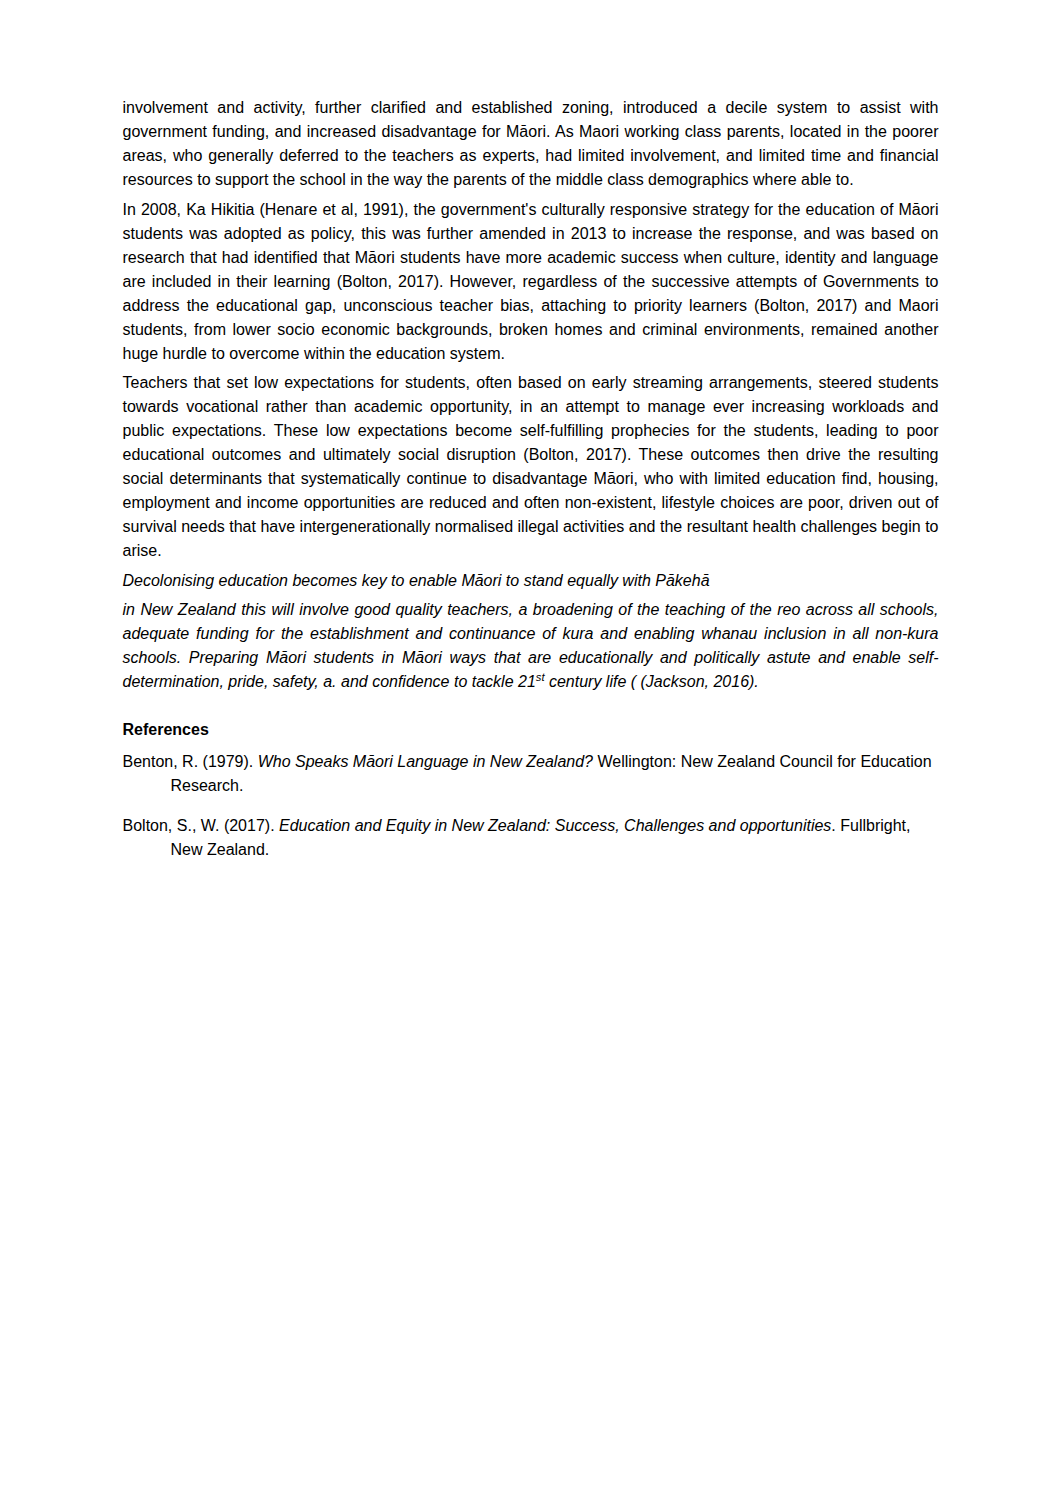involvement and activity, further clarified and established zoning, introduced a decile system to assist with government funding, and increased disadvantage for Māori. As Maori working class parents, located in the poorer areas, who generally deferred to the teachers as experts, had limited involvement, and limited time and financial resources to support the school in the way the parents of the middle class demographics where able to.
In 2008, Ka Hikitia (Henare et al, 1991), the government's culturally responsive strategy for the education of Māori students was adopted as policy, this was further amended in 2013 to increase the response, and was based on research that had identified that Māori students have more academic success when culture, identity and language are included in their learning (Bolton, 2017). However, regardless of the successive attempts of Governments to address the educational gap, unconscious teacher bias, attaching to priority learners (Bolton, 2017) and Maori students, from lower socio economic backgrounds, broken homes and criminal environments, remained another huge hurdle to overcome within the education system.
Teachers that set low expectations for students, often based on early streaming arrangements, steered students towards vocational rather than academic opportunity, in an attempt to manage ever increasing workloads and public expectations. These low expectations become self-fulfilling prophecies for the students, leading to poor educational outcomes and ultimately social disruption (Bolton, 2017). These outcomes then drive the resulting social determinants that systematically continue to disadvantage Māori, who with limited education find, housing, employment and income opportunities are reduced and often non-existent, lifestyle choices are poor, driven out of survival needs that have intergenerationally normalised illegal activities and the resultant health challenges begin to arise.
Decolonising education becomes key to enable Māori to stand equally with Pākehā
in New Zealand this will involve good quality teachers, a broadening of the teaching of the reo across all schools, adequate funding for the establishment and continuance of kura and enabling whanau inclusion in all non-kura schools. Preparing Māori students in Māori ways that are educationally and politically astute and enable self- determination, pride, safety, a. and confidence to tackle 21st century life ( (Jackson, 2016).
References
Benton, R. (1979). Who Speaks Māori Language in New Zealand? Wellington: New Zealand Council for Education Research.
Bolton, S., W. (2017). Education and Equity in New Zealand: Success, Challenges and opportunities. Fullbright, New Zealand.